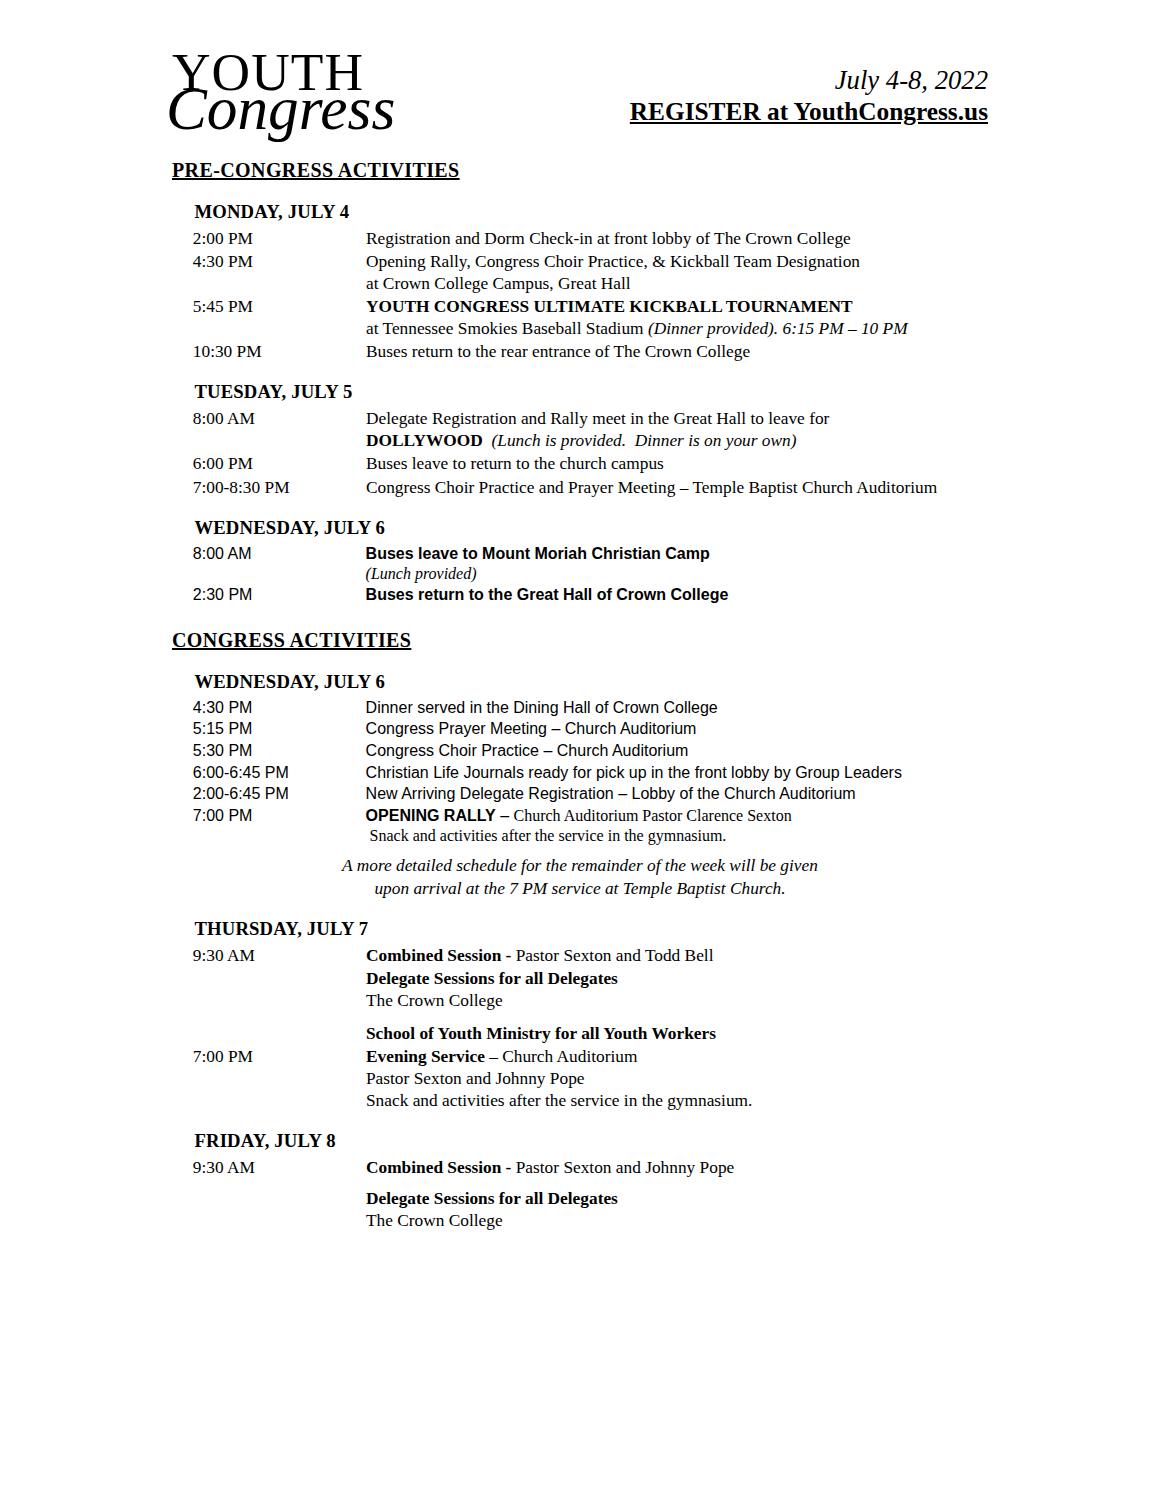YOUTH Congress
July 4-8, 2022
REGISTER at YouthCongress.us
Pre-Congress Activities
Monday, July 4
| 2:00 PM | Registration and Dorm Check-in at front lobby of The Crown College |
| 4:30 PM | Opening Rally, Congress Choir Practice, & Kickball Team Designation at Crown College Campus, Great Hall |
| 5:45 PM | YOUTH CONGRESS ULTIMATE KICKBALL TOURNAMENT at Tennessee Smokies Baseball Stadium (Dinner provided). 6:15 PM – 10 PM |
| 10:30 PM | Buses return to the rear entrance of The Crown College |
Tuesday, July 5
| 8:00 AM | Delegate Registration and Rally meet in the Great Hall to leave for DOLLYWOOD (Lunch is provided. Dinner is on your own) |
| 6:00 PM | Buses leave to return to the church campus |
| 7:00-8:30 PM | Congress Choir Practice and Prayer Meeting – Temple Baptist Church Auditorium |
Wednesday, July 6
| 8:00 AM | Buses leave to Mount Moriah Christian Camp (Lunch provided) |
| 2:30 PM | Buses return to the Great Hall of Crown College |
Congress Activities
Wednesday, July 6
| 4:30 PM | Dinner served in the Dining Hall of Crown College |
| 5:15 PM | Congress Prayer Meeting – Church Auditorium |
| 5:30 PM | Congress Choir Practice – Church Auditorium |
| 6:00-6:45 PM | Christian Life Journals ready for pick up in the front lobby by Group Leaders |
| 2:00-6:45 PM | New Arriving Delegate Registration – Lobby of the Church Auditorium |
| 7:00 PM | OPENING RALLY – Church Auditorium Pastor Clarence Sexton Snack and activities after the service in the gymnasium. |
A more detailed schedule for the remainder of the week will be given
upon arrival at the 7 PM service at Temple Baptist Church.
Thursday, July 7
| 9:30 AM | Combined Session - Pastor Sexton and Todd Bell |
| | Delegate Sessions for all Delegates The Crown College |
| | School of Youth Ministry for all Youth Workers |
| 7:00 PM | Evening Service – Church Auditorium Pastor Sexton and Johnny Pope Snack and activities after the service in the gymnasium. |
Friday, July 8
| 9:30 AM | Combined Session - Pastor Sexton and Johnny Pope |
| | Delegate Sessions for all Delegates The Crown College |